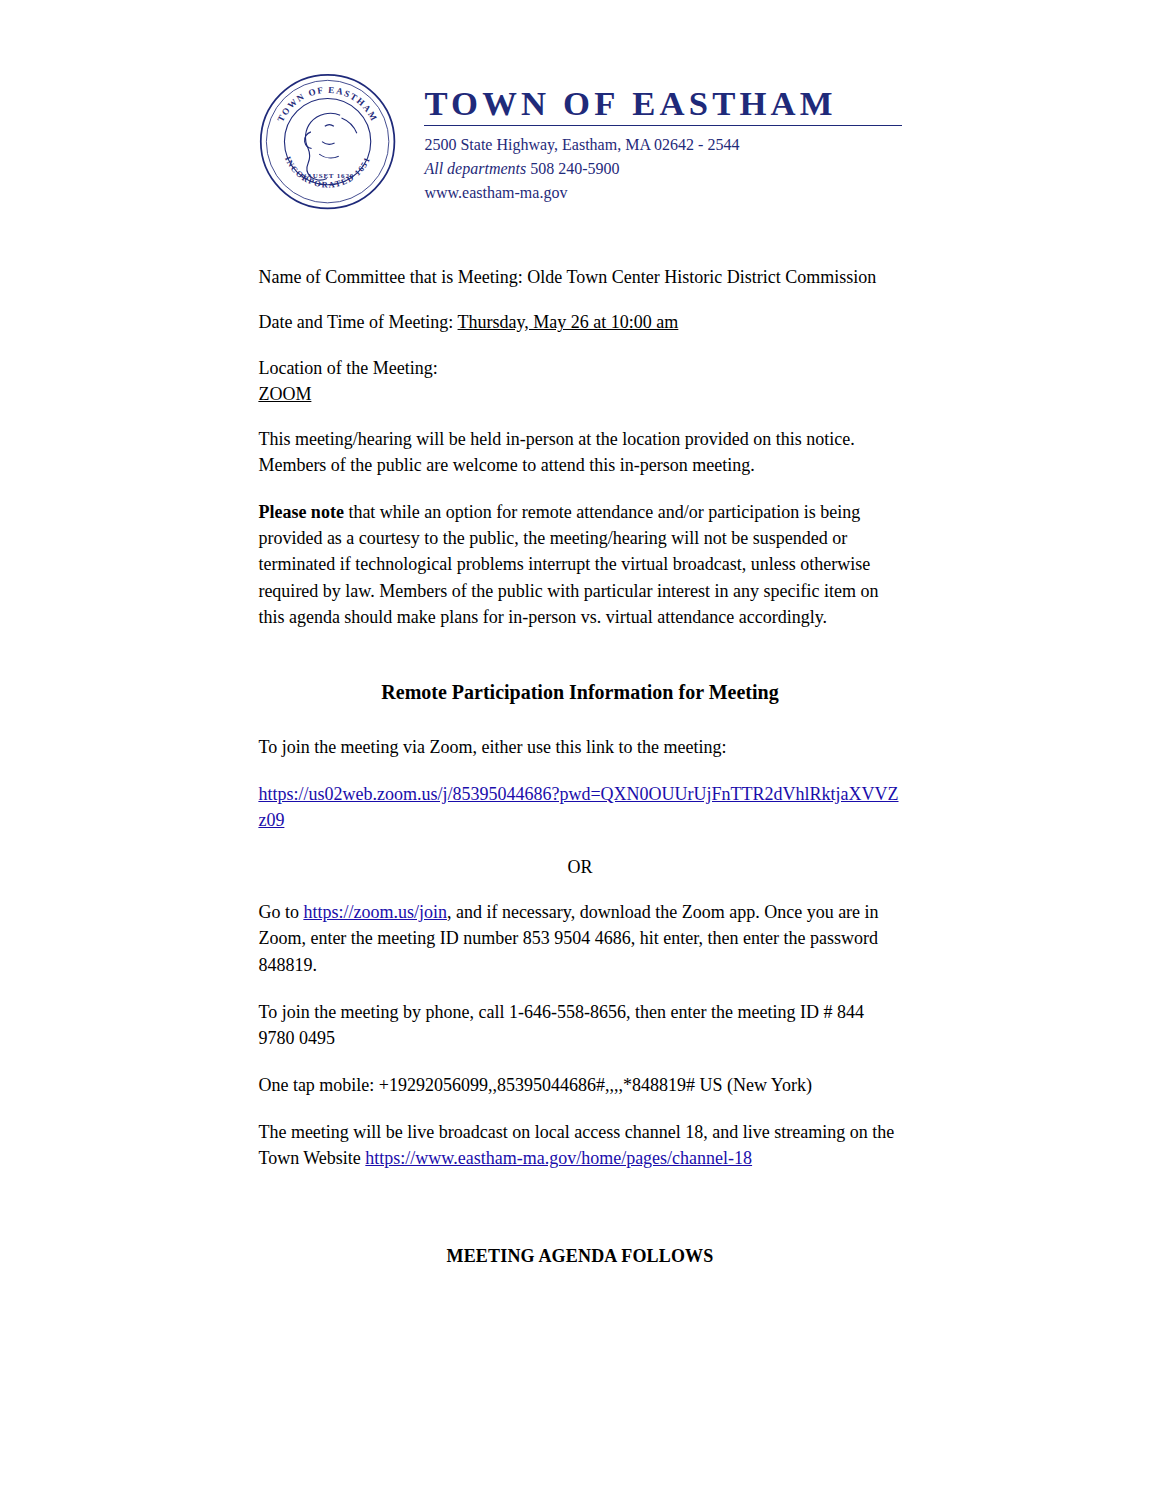TOWN OF EASTHAM INCORPORATED 1651 NAUSET 1620
TOWN OF EASTHAM
2500 State Highway, Eastham, MA 02642 - 2544
All departments 508 240-5900
www.eastham-ma.gov
Name of Committee that is Meeting: Olde Town Center Historic District Commission
Date and Time of Meeting: Thursday, May 26 at 10:00 am
Location of the Meeting: ZOOM
This meeting/hearing will be held in-person at the location provided on this notice. Members of the public are welcome to attend this in-person meeting.
Please note that while an option for remote attendance and/or participation is being provided as a courtesy to the public, the meeting/hearing will not be suspended or terminated if technological problems interrupt the virtual broadcast, unless otherwise required by law. Members of the public with particular interest in any specific item on this agenda should make plans for in-person vs. virtual attendance accordingly.
Remote Participation Information for Meeting
To join the meeting via Zoom, either use this link to the meeting:
https://us02web.zoom.us/j/85395044686?pwd=QXN0OUUrUjFnTTR2dVhlRktjaXVVZz09
OR
Go to https://zoom.us/join, and if necessary, download the Zoom app. Once you are in Zoom, enter the meeting ID number 853 9504 4686, hit enter, then enter the password 848819.
To join the meeting by phone, call 1-646-558-8656, then enter the meeting ID # 844 9780 0495
One tap mobile: +19292056099,,85395044686#,,,,*848819# US (New York)
The meeting will be live broadcast on local access channel 18, and live streaming on the Town Website https://www.eastham-ma.gov/home/pages/channel-18
MEETING AGENDA FOLLOWS